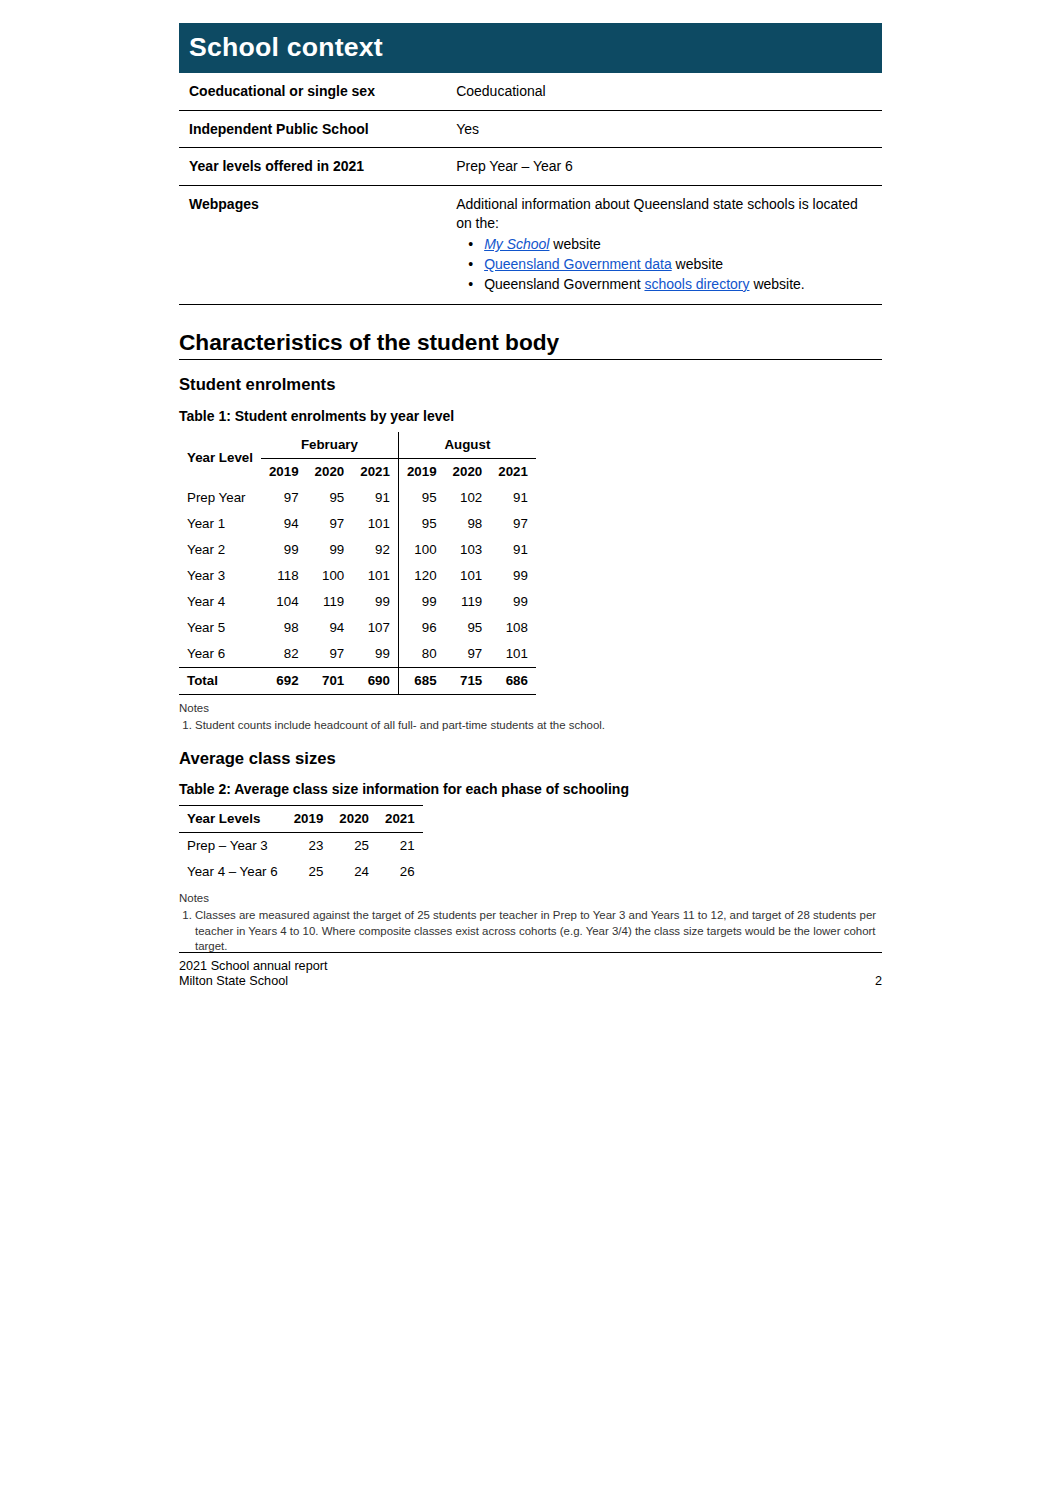School context
| Coeducational or single sex | Coeducational |
| Independent Public School | Yes |
| Year levels offered in 2021 | Prep Year – Year 6 |
| Webpages | Additional information about Queensland state schools is located on the: My School website Queensland Government data website Queensland Government schools directory website. |
Characteristics of the student body
Student enrolments
Table 1: Student enrolments by year level
| Year Level | February | August |
| --- | --- | --- |
| 2019 | 2020 | 2021 | 2019 | 2020 | 2021 |
| Prep Year | 97 | 95 | 91 | 95 | 102 | 91 |
| Year 1 | 94 | 97 | 101 | 95 | 98 | 97 |
| Year 2 | 99 | 99 | 92 | 100 | 103 | 91 |
| Year 3 | 118 | 100 | 101 | 120 | 101 | 99 |
| Year 4 | 104 | 119 | 99 | 99 | 119 | 99 |
| Year 5 | 98 | 94 | 107 | 96 | 95 | 108 |
| Year 6 | 82 | 97 | 99 | 80 | 97 | 101 |
| Total | 692 | 701 | 690 | 685 | 715 | 686 |
Notes
Student counts include headcount of all full- and part-time students at the school.
Average class sizes
Table 2: Average class size information for each phase of schooling
| Year Levels | 2019 | 2020 | 2021 |
| --- | --- | --- | --- |
| Prep – Year 3 | 23 | 25 | 21 |
| Year 4 – Year 6 | 25 | 24 | 26 |
Notes
Classes are measured against the target of 25 students per teacher in Prep to Year 3 and Years 11 to 12, and target of 28 students per teacher in Years 4 to 10. Where composite classes exist across cohorts (e.g. Year 3/4) the class size targets would be the lower cohort target.
2021 School annual report
Milton State School
2